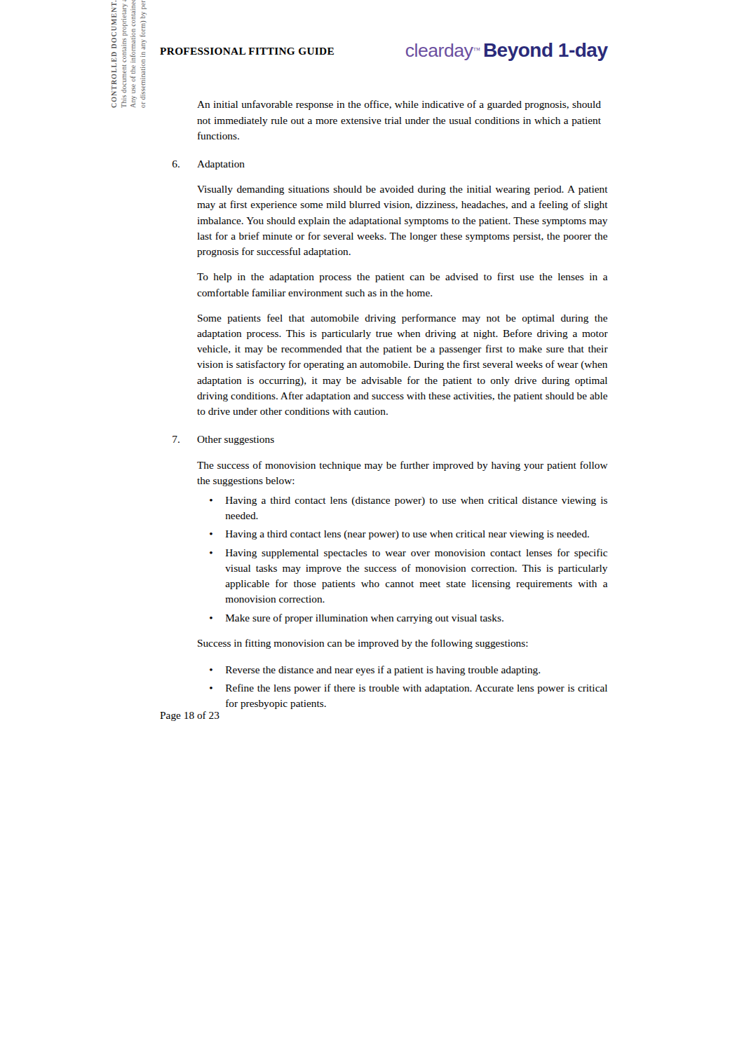CONTROLLED DOCUMENT.
This document contains proprietary and confidential information which is owned by Clearlab SG Pte. Ltd.
Any use of the information contained herein (including, but not limited to, total or partial reproduction, communication,
or dissemination in any form) by persons other than the intended recipient(s) is prohibited.
PROFESSIONAL FITTING GUIDE
clearday™ Beyond 1-day
An initial unfavorable response in the office, while indicative of a guarded prognosis, should not immediately rule out a more extensive trial under the usual conditions in which a patient functions.
6. Adaptation
Visually demanding situations should be avoided during the initial wearing period. A patient may at first experience some mild blurred vision, dizziness, headaches, and a feeling of slight imbalance. You should explain the adaptational symptoms to the patient. These symptoms may last for a brief minute or for several weeks. The longer these symptoms persist, the poorer the prognosis for successful adaptation.
To help in the adaptation process the patient can be advised to first use the lenses in a comfortable familiar environment such as in the home.
Some patients feel that automobile driving performance may not be optimal during the adaptation process. This is particularly true when driving at night. Before driving a motor vehicle, it may be recommended that the patient be a passenger first to make sure that their vision is satisfactory for operating an automobile. During the first several weeks of wear (when adaptation is occurring), it may be advisable for the patient to only drive during optimal driving conditions. After adaptation and success with these activities, the patient should be able to drive under other conditions with caution.
7. Other suggestions
The success of monovision technique may be further improved by having your patient follow the suggestions below:
Having a third contact lens (distance power) to use when critical distance viewing is needed.
Having a third contact lens (near power) to use when critical near viewing is needed.
Having supplemental spectacles to wear over monovision contact lenses for specific visual tasks may improve the success of monovision correction. This is particularly applicable for those patients who cannot meet state licensing requirements with a monovision correction.
Make sure of proper illumination when carrying out visual tasks.
Success in fitting monovision can be improved by the following suggestions:
Reverse the distance and near eyes if a patient is having trouble adapting.
Refine the lens power if there is trouble with adaptation. Accurate lens power is critical for presbyopic patients.
Page 18 of 23